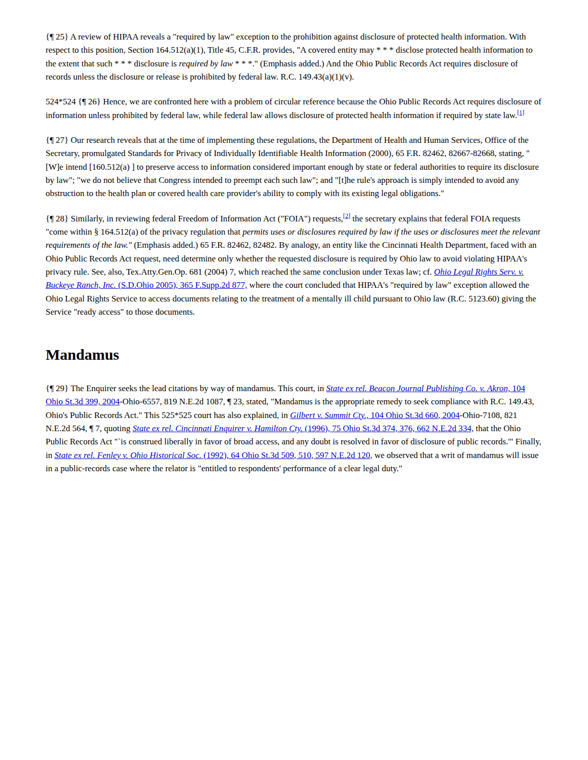{¶ 25} A review of HIPAA reveals a "required by law" exception to the prohibition against disclosure of protected health information. With respect to this position, Section 164.512(a)(1), Title 45, C.F.R. provides, "A covered entity may * * * disclose protected health information to the extent that such * * * disclosure is required by law * * *." (Emphasis added.) And the Ohio Public Records Act requires disclosure of records unless the disclosure or release is prohibited by federal law. R.C. 149.43(a)(1)(v).
524*524 {¶ 26} Hence, we are confronted here with a problem of circular reference because the Ohio Public Records Act requires disclosure of information unless prohibited by federal law, while federal law allows disclosure of protected health information if required by state law.[1]
{¶ 27} Our research reveals that at the time of implementing these regulations, the Department of Health and Human Services, Office of the Secretary, promulgated Standards for Privacy of Individually Identifiable Health Information (2000), 65 F.R. 82462, 82667-82668, stating, "[W]e intend [160.512(a) ] to preserve access to information considered important enough by state or federal authorities to require its disclosure by law"; "we do not believe that Congress intended to preempt each such law"; and "[t]he rule's approach is simply intended to avoid any obstruction to the health plan or covered health care provider's ability to comply with its existing legal obligations."
{¶ 28} Similarly, in reviewing federal Freedom of Information Act ("FOIA") requests,[2] the secretary explains that federal FOIA requests "come within § 164.512(a) of the privacy regulation that permits uses or disclosures required by law if the uses or disclosures meet the relevant requirements of the law." (Emphasis added.) 65 F.R. 82462, 82482. By analogy, an entity like the Cincinnati Health Department, faced with an Ohio Public Records Act request, need determine only whether the requested disclosure is required by Ohio law to avoid violating HIPAA's privacy rule. See, also, Tex.Atty.Gen.Op. 681 (2004) 7, which reached the same conclusion under Texas law; cf. Ohio Legal Rights Serv. v. Buckeye Ranch, Inc. (S.D.Ohio 2005), 365 F.Supp.2d 877, where the court concluded that HIPAA's "required by law" exception allowed the Ohio Legal Rights Service to access documents relating to the treatment of a mentally ill child pursuant to Ohio law (R.C. 5123.60) giving the Service "ready access" to those documents.
Mandamus
{¶ 29} The Enquirer seeks the lead citations by way of mandamus. This court, in State ex rel. Beacon Journal Publishing Co. v. Akron, 104 Ohio St.3d 399, 2004-Ohio-6557, 819 N.E.2d 1087, ¶ 23, stated, "Mandamus is the appropriate remedy to seek compliance with R.C. 149.43, Ohio's Public Records Act." This 525*525 court has also explained, in Gilbert v. Summit Cty., 104 Ohio St.3d 660, 2004-Ohio-7108, 821 N.E.2d 564, ¶ 7, quoting State ex rel. Cincinnati Enquirer v. Hamilton Cty. (1996), 75 Ohio St.3d 374, 376, 662 N.E.2d 334, that the Ohio Public Records Act "`is construed liberally in favor of broad access, and any doubt is resolved in favor of disclosure of public records.'" Finally, in State ex rel. Fenley v. Ohio Historical Soc. (1992), 64 Ohio St.3d 509, 510, 597 N.E.2d 120, we observed that a writ of mandamus will issue in a public-records case where the relator is "entitled to respondents' performance of a clear legal duty."